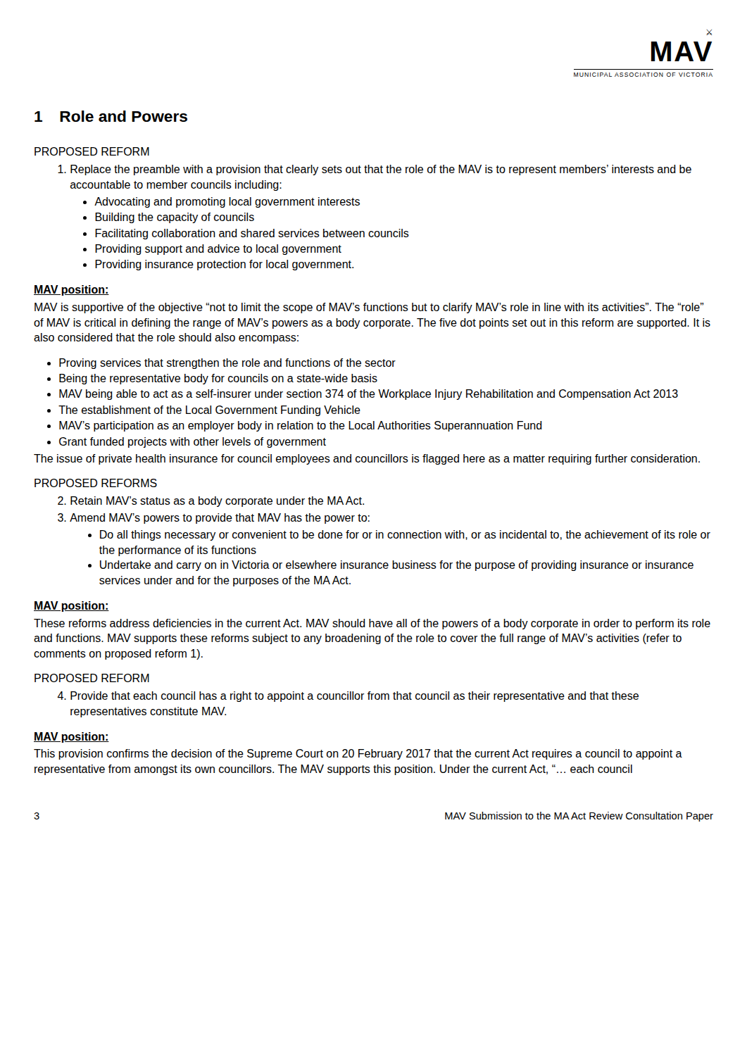⚔
MAV
MUNICIPAL ASSOCIATION OF VICTORIA
1 Role and Powers
PROPOSED REFORM
Replace the preamble with a provision that clearly sets out that the role of the MAV is to represent members’ interests and be accountable to member councils including:
Advocating and promoting local government interests
Building the capacity of councils
Facilitating collaboration and shared services between councils
Providing support and advice to local government
Providing insurance protection for local government.
MAV position:
MAV is supportive of the objective “not to limit the scope of MAV’s functions but to clarify MAV’s role in line with its activities”. The “role” of MAV is critical in defining the range of MAV’s powers as a body corporate. The five dot points set out in this reform are supported. It is also considered that the role should also encompass:
Proving services that strengthen the role and functions of the sector
Being the representative body for councils on a state-wide basis
MAV being able to act as a self-insurer under section 374 of the Workplace Injury Rehabilitation and Compensation Act 2013
The establishment of the Local Government Funding Vehicle
MAV’s participation as an employer body in relation to the Local Authorities Superannuation Fund
Grant funded projects with other levels of government
The issue of private health insurance for council employees and councillors is flagged here as a matter requiring further consideration.
PROPOSED REFORMS
Retain MAV’s status as a body corporate under the MA Act.
Amend MAV’s powers to provide that MAV has the power to:
Do all things necessary or convenient to be done for or in connection with, or as incidental to, the achievement of its role or the performance of its functions
Undertake and carry on in Victoria or elsewhere insurance business for the purpose of providing insurance or insurance services under and for the purposes of the MA Act.
MAV position:
These reforms address deficiencies in the current Act. MAV should have all of the powers of a body corporate in order to perform its role and functions. MAV supports these reforms subject to any broadening of the role to cover the full range of MAV’s activities (refer to comments on proposed reform 1).
PROPOSED REFORM
Provide that each council has a right to appoint a councillor from that council as their representative and that these representatives constitute MAV.
MAV position:
This provision confirms the decision of the Supreme Court on 20 February 2017 that the current Act requires a council to appoint a representative from amongst its own councillors. The MAV supports this position. Under the current Act, “… each council
3
MAV Submission to the MA Act Review Consultation Paper